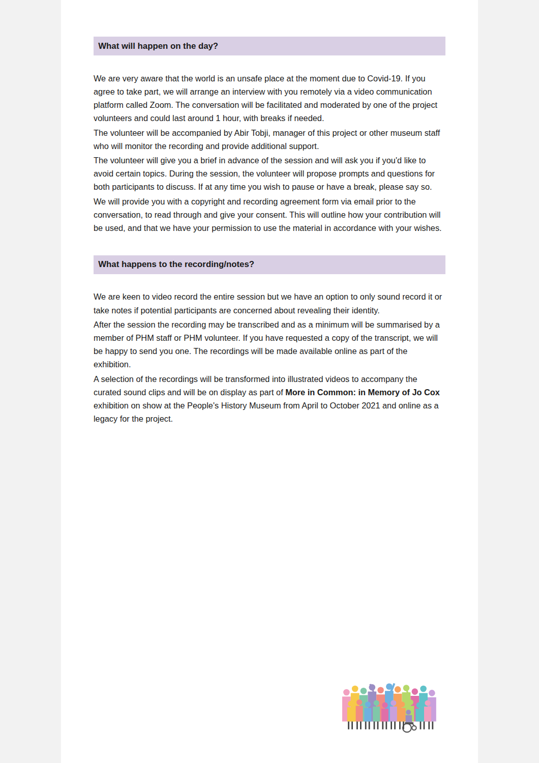What will happen on the day?
We are very aware that the world is an unsafe place at the moment due to Covid-19. If you agree to take part, we will arrange an interview with you remotely via a video communication platform called Zoom. The conversation will be facilitated and moderated by one of the project volunteers and could last around 1 hour, with breaks if needed.
The volunteer will be accompanied by Abir Tobji, manager of this project or other museum staff who will monitor the recording and provide additional support.
The volunteer will give you a brief in advance of the session and will ask you if you'd like to avoid certain topics. During the session, the volunteer will propose prompts and questions for both participants to discuss. If at any time you wish to pause or have a break, please say so.
We will provide you with a copyright and recording agreement form via email prior to the conversation, to read through and give your consent. This will outline how your contribution will be used, and that we have your permission to use the material in accordance with your wishes.
What happens to the recording/notes?
We are keen to video record the entire session but we have an option to only sound record it or take notes if potential participants are concerned about revealing their identity.
After the session the recording may be transcribed and as a minimum will be summarised by a member of PHM staff or PHM volunteer. If you have requested a copy of the transcript, we will be happy to send you one. The recordings will be made available online as part of the exhibition.
A selection of the recordings will be transformed into illustrated videos to accompany the curated sound clips and will be on display as part of More in Common: in Memory of Jo Cox exhibition on show at the People's History Museum from April to October 2021 and online as a legacy for the project.